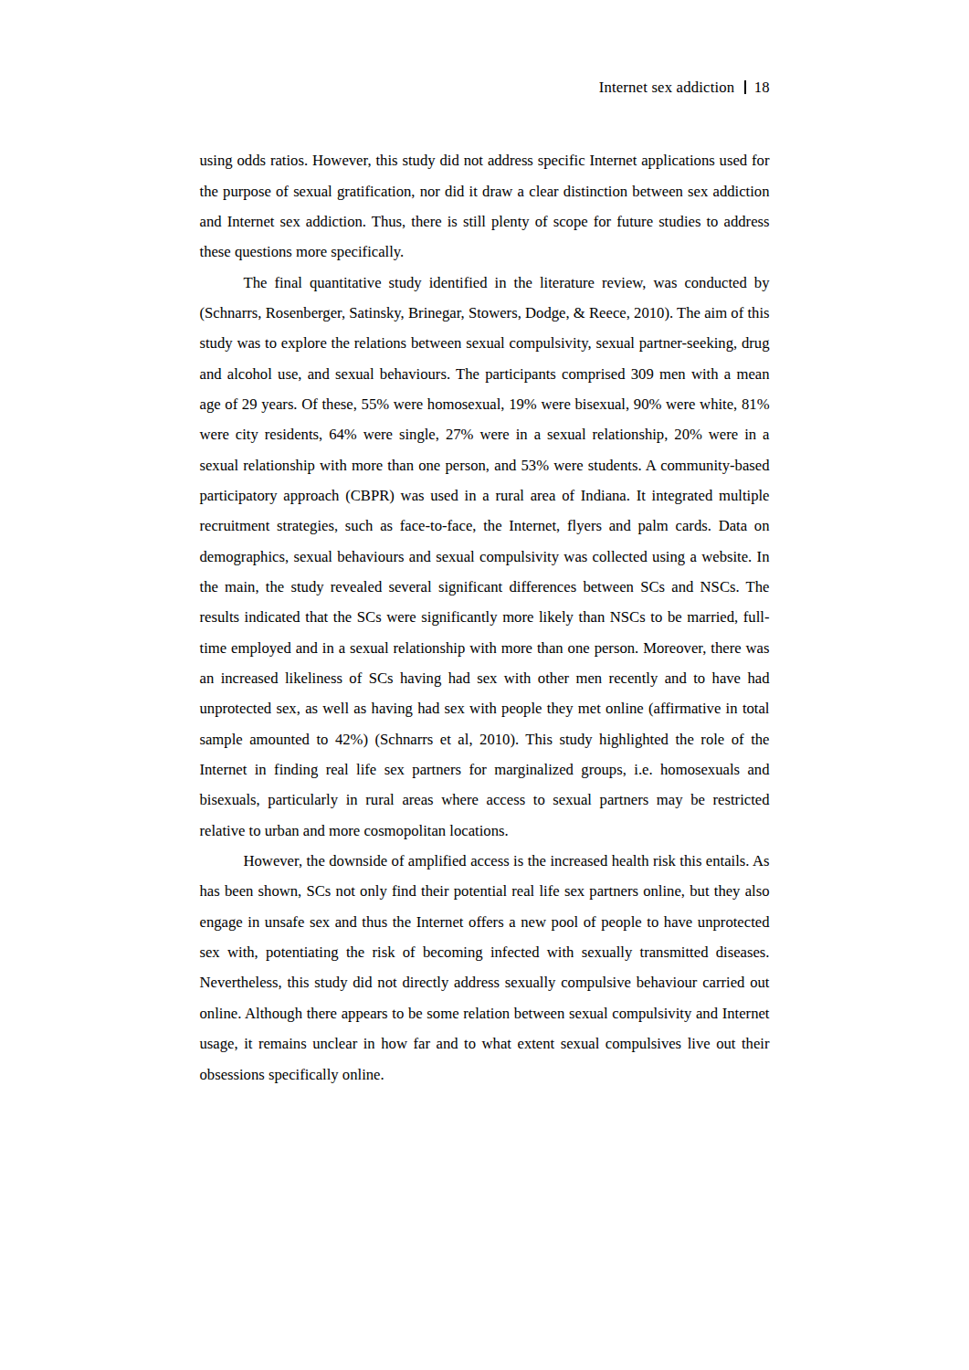Internet sex addiction 18
using odds ratios. However, this study did not address specific Internet applications used for the purpose of sexual gratification, nor did it draw a clear distinction between sex addiction and Internet sex addiction. Thus, there is still plenty of scope for future studies to address these questions more specifically.
The final quantitative study identified in the literature review, was conducted by (Schnarrs, Rosenberger, Satinsky, Brinegar, Stowers, Dodge, & Reece, 2010). The aim of this study was to explore the relations between sexual compulsivity, sexual partner-seeking, drug and alcohol use, and sexual behaviours. The participants comprised 309 men with a mean age of 29 years. Of these, 55% were homosexual, 19% were bisexual, 90% were white, 81% were city residents, 64% were single, 27% were in a sexual relationship, 20% were in a sexual relationship with more than one person, and 53% were students. A community-based participatory approach (CBPR) was used in a rural area of Indiana. It integrated multiple recruitment strategies, such as face-to-face, the Internet, flyers and palm cards. Data on demographics, sexual behaviours and sexual compulsivity was collected using a website. In the main, the study revealed several significant differences between SCs and NSCs. The results indicated that the SCs were significantly more likely than NSCs to be married, full-time employed and in a sexual relationship with more than one person. Moreover, there was an increased likeliness of SCs having had sex with other men recently and to have had unprotected sex, as well as having had sex with people they met online (affirmative in total sample amounted to 42%) (Schnarrs et al, 2010). This study highlighted the role of the Internet in finding real life sex partners for marginalized groups, i.e. homosexuals and bisexuals, particularly in rural areas where access to sexual partners may be restricted relative to urban and more cosmopolitan locations.
However, the downside of amplified access is the increased health risk this entails. As has been shown, SCs not only find their potential real life sex partners online, but they also engage in unsafe sex and thus the Internet offers a new pool of people to have unprotected sex with, potentiating the risk of becoming infected with sexually transmitted diseases. Nevertheless, this study did not directly address sexually compulsive behaviour carried out online. Although there appears to be some relation between sexual compulsivity and Internet usage, it remains unclear in how far and to what extent sexual compulsives live out their obsessions specifically online.